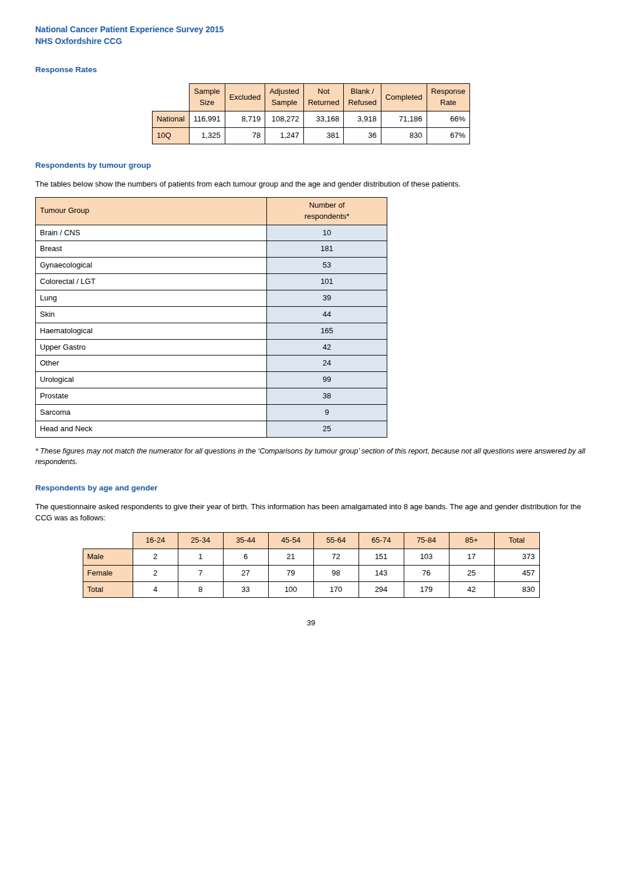National Cancer Patient Experience Survey 2015
NHS Oxfordshire CCG
Response Rates
| | Sample Size | Excluded | Adjusted Sample | Not Returned | Blank / Refused | Completed | Response Rate |
| National | 116,991 | 8,719 | 108,272 | 33,168 | 3,918 | 71,186 | 66% |
| 10Q | 1,325 | 78 | 1,247 | 381 | 36 | 830 | 67% |
Respondents by tumour group
The tables below show the numbers of patients from each tumour group and the age and gender distribution of these patients.
| Tumour Group | Number of respondents* |
| --- | --- |
| Brain / CNS | 10 |
| Breast | 181 |
| Gynaecological | 53 |
| Colorectal / LGT | 101 |
| Lung | 39 |
| Skin | 44 |
| Haematological | 165 |
| Upper Gastro | 42 |
| Other | 24 |
| Urological | 99 |
| Prostate | 38 |
| Sarcoma | 9 |
| Head and Neck | 25 |
* These figures may not match the numerator for all questions in the ‘Comparisons by tumour group’ section of this report, because not all questions were answered by all respondents.
Respondents by age and gender
The questionnaire asked respondents to give their year of birth. This information has been amalgamated into 8 age bands. The age and gender distribution for the CCG was as follows:
| | 16-24 | 25-34 | 35-44 | 45-54 | 55-64 | 65-74 | 75-84 | 85+ | Total |
| Male | 2 | 1 | 6 | 21 | 72 | 151 | 103 | 17 | 373 |
| Female | 2 | 7 | 27 | 79 | 98 | 143 | 76 | 25 | 457 |
| Total | 4 | 8 | 33 | 100 | 170 | 294 | 179 | 42 | 830 |
39